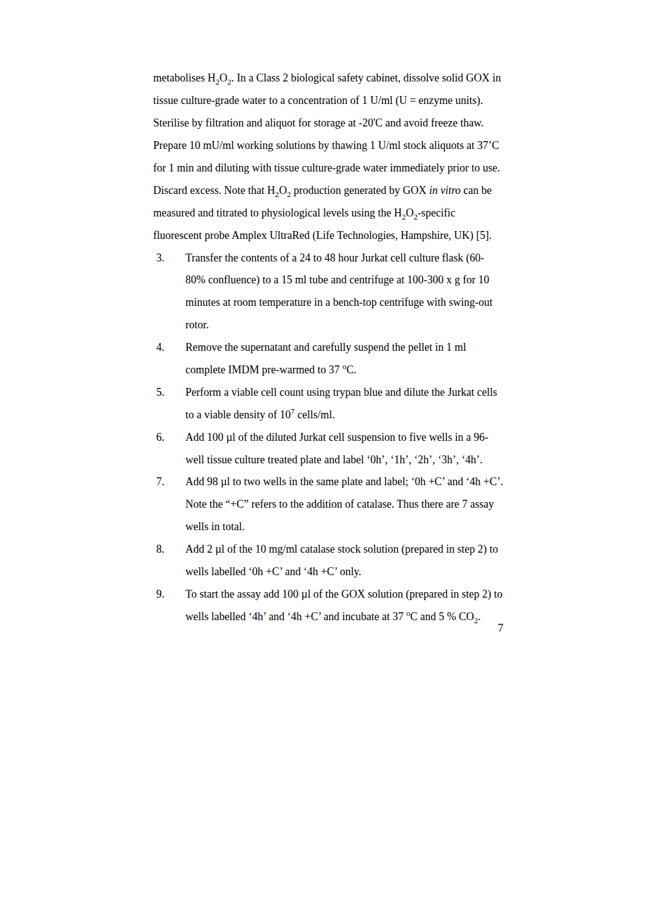metabolises H2O2. In a Class 2 biological safety cabinet, dissolve solid GOX in tissue culture-grade water to a concentration of 1 U/ml (U = enzyme units). Sterilise by filtration and aliquot for storage at -20'C and avoid freeze thaw. Prepare 10 mU/ml working solutions by thawing 1 U/ml stock aliquots at 37’C for 1 min and diluting with tissue culture-grade water immediately prior to use. Discard excess. Note that H2O2 production generated by GOX in vitro can be measured and titrated to physiological levels using the H2O2-specific fluorescent probe Amplex UltraRed (Life Technologies, Hampshire, UK) [5].
Transfer the contents of a 24 to 48 hour Jurkat cell culture flask (60-80% confluence) to a 15 ml tube and centrifuge at 100-300 x g for 10 minutes at room temperature in a bench-top centrifuge with swing-out rotor.
Remove the supernatant and carefully suspend the pellet in 1 ml complete IMDM pre-warmed to 37 oC.
Perform a viable cell count using trypan blue and dilute the Jurkat cells to a viable density of 107 cells/ml.
Add 100 µl of the diluted Jurkat cell suspension to five wells in a 96-well tissue culture treated plate and label ‘0h’, ‘1h’, ‘2h’, ‘3h’, ‘4h’.
Add 98 µl to two wells in the same plate and label; ‘0h +C’ and ‘4h +C’. Note the “+C” refers to the addition of catalase. Thus there are 7 assay wells in total.
Add 2 µl of the 10 mg/ml catalase stock solution (prepared in step 2) to wells labelled ‘0h +C’ and ‘4h +C’ only.
To start the assay add 100 µl of the GOX solution (prepared in step 2) to wells labelled ‘4h’ and ‘4h +C’ and incubate at 37 oC and 5 % CO2.
7